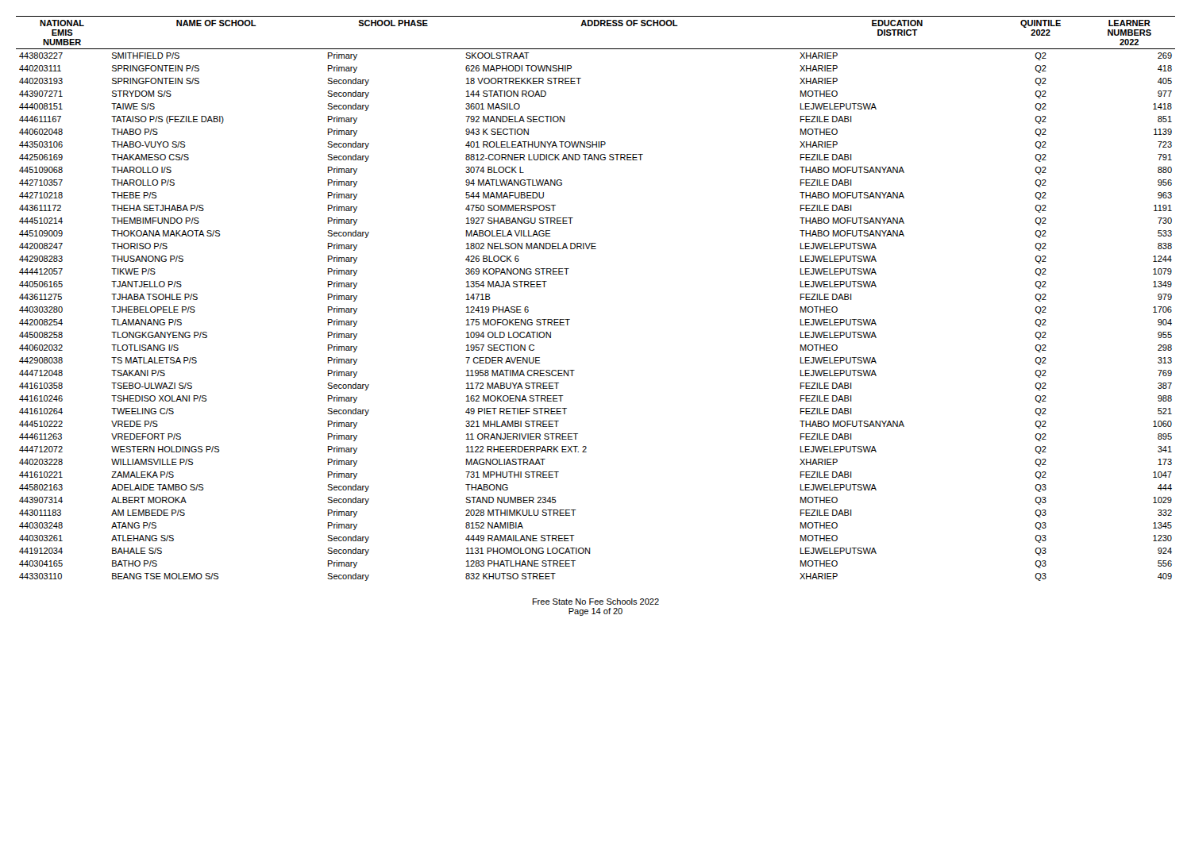| NATIONAL EMIS NUMBER | NAME OF SCHOOL | SCHOOL PHASE | ADDRESS OF SCHOOL | EDUCATION DISTRICT | QUINTILE 2022 | LEARNER NUMBERS 2022 |
| --- | --- | --- | --- | --- | --- | --- |
| 443803227 | SMITHFIELD P/S | Primary | SKOOLSTRAAT | XHARIEP | Q2 | 269 |
| 440203111 | SPRINGFONTEIN P/S | Primary | 626 MAPHODI TOWNSHIP | XHARIEP | Q2 | 418 |
| 440203193 | SPRINGFONTEIN S/S | Secondary | 18 VOORTREKKER STREET | XHARIEP | Q2 | 405 |
| 443907271 | STRYDOM S/S | Secondary | 144 STATION ROAD | MOTHEO | Q2 | 977 |
| 444008151 | TAIWE S/S | Secondary | 3601 MASILO | LEJWELEPUTSWA | Q2 | 1418 |
| 444611167 | TATAISO P/S (FEZILE DABI) | Primary | 792 MANDELA SECTION | FEZILE DABI | Q2 | 851 |
| 440602048 | THABO P/S | Primary | 943 K SECTION | MOTHEO | Q2 | 1139 |
| 443503106 | THABO-VUYO S/S | Secondary | 401 ROLELEATHUNYA TOWNSHIP | XHARIEP | Q2 | 723 |
| 442506169 | THAKAMESO CS/S | Secondary | 8812-CORNER LUDICK AND TANG STREET | FEZILE DABI | Q2 | 791 |
| 445109068 | THAROLLO I/S | Primary | 3074 BLOCK L | THABO MOFUTSANYANA | Q2 | 880 |
| 442710357 | THAROLLO P/S | Primary | 94 MATLWANGTLWANG | FEZILE DABI | Q2 | 956 |
| 442710218 | THEBE P/S | Primary | 544 MAMAFUBEDU | THABO MOFUTSANYANA | Q2 | 963 |
| 443611172 | THEHA SETJHABA P/S | Primary | 4750 SOMMERSPOST | FEZILE DABI | Q2 | 1191 |
| 444510214 | THEMBIMFUNDO P/S | Primary | 1927 SHABANGU STREET | THABO MOFUTSANYANA | Q2 | 730 |
| 445109009 | THOKOANA MAKAOTA S/S | Secondary | MABOLELA VILLAGE | THABO MOFUTSANYANA | Q2 | 533 |
| 442008247 | THORISO P/S | Primary | 1802 NELSON MANDELA DRIVE | LEJWELEPUTSWA | Q2 | 838 |
| 442908283 | THUSANONG P/S | Primary | 426 BLOCK 6 | LEJWELEPUTSWA | Q2 | 1244 |
| 444412057 | TIKWE P/S | Primary | 369 KOPANONG STREET | LEJWELEPUTSWA | Q2 | 1079 |
| 440506165 | TJANTJELLO P/S | Primary | 1354 MAJA STREET | LEJWELEPUTSWA | Q2 | 1349 |
| 443611275 | TJHABA TSOHLE P/S | Primary | 1471B | FEZILE DABI | Q2 | 979 |
| 440303280 | TJHEBELOPELE P/S | Primary | 12419 PHASE 6 | MOTHEO | Q2 | 1706 |
| 442008254 | TLAMANANG P/S | Primary | 175 MOFOKENG STREET | LEJWELEPUTSWA | Q2 | 904 |
| 445008258 | TLONGKGANYENG P/S | Primary | 1094 OLD LOCATION | LEJWELEPUTSWA | Q2 | 955 |
| 440602032 | TLOTLISANG I/S | Primary | 1957 SECTION C | MOTHEO | Q2 | 298 |
| 442908038 | TS MATLALETSA P/S | Primary | 7 CEDER AVENUE | LEJWELEPUTSWA | Q2 | 313 |
| 444712048 | TSAKANI P/S | Primary | 11958 MATIMA CRESCENT | LEJWELEPUTSWA | Q2 | 769 |
| 441610358 | TSEBO-ULWAZI S/S | Secondary | 1172 MABUYA STREET | FEZILE DABI | Q2 | 387 |
| 441610246 | TSHEDISO XOLANI P/S | Primary | 162 MOKOENA STREET | FEZILE DABI | Q2 | 988 |
| 441610264 | TWEELING C/S | Secondary | 49 PIET RETIEF STREET | FEZILE DABI | Q2 | 521 |
| 444510222 | VREDE P/S | Primary | 321 MHLAMBI STREET | THABO MOFUTSANYANA | Q2 | 1060 |
| 444611263 | VREDEFORT P/S | Primary | 11 ORANJERIVIER STREET | FEZILE DABI | Q2 | 895 |
| 444712072 | WESTERN HOLDINGS P/S | Primary | 1122 RHEERDERPARK EXT. 2 | LEJWELEPUTSWA | Q2 | 341 |
| 440203228 | WILLIAMSVILLE P/S | Primary | MAGNOLIASTRAAT | XHARIEP | Q2 | 173 |
| 441610221 | ZAMALEKA P/S | Primary | 731 MPHUTHI STREET | FEZILE DABI | Q2 | 1047 |
| 445802163 | ADELAIDE TAMBO S/S | Secondary | THABONG | LEJWELEPUTSWA | Q3 | 444 |
| 443907314 | ALBERT MOROKA | Secondary | STAND NUMBER 2345 | MOTHEO | Q3 | 1029 |
| 443011183 | AM LEMBEDE P/S | Primary | 2028 MTHIMKULU STREET | FEZILE DABI | Q3 | 332 |
| 440303248 | ATANG P/S | Primary | 8152 NAMIBIA | MOTHEO | Q3 | 1345 |
| 440303261 | ATLEHANG S/S | Secondary | 4449 RAMAILANE STREET | MOTHEO | Q3 | 1230 |
| 441912034 | BAHALE S/S | Secondary | 1131 PHOMOLONG LOCATION | LEJWELEPUTSWA | Q3 | 924 |
| 440304165 | BATHO P/S | Primary | 1283 PHATLHANE STREET | MOTHEO | Q3 | 556 |
| 443303110 | BEANG TSE MOLEMO S/S | Secondary | 832 KHUTSO STREET | XHARIEP | Q3 | 409 |
Free State No Fee Schools 2022
Page 14 of 20